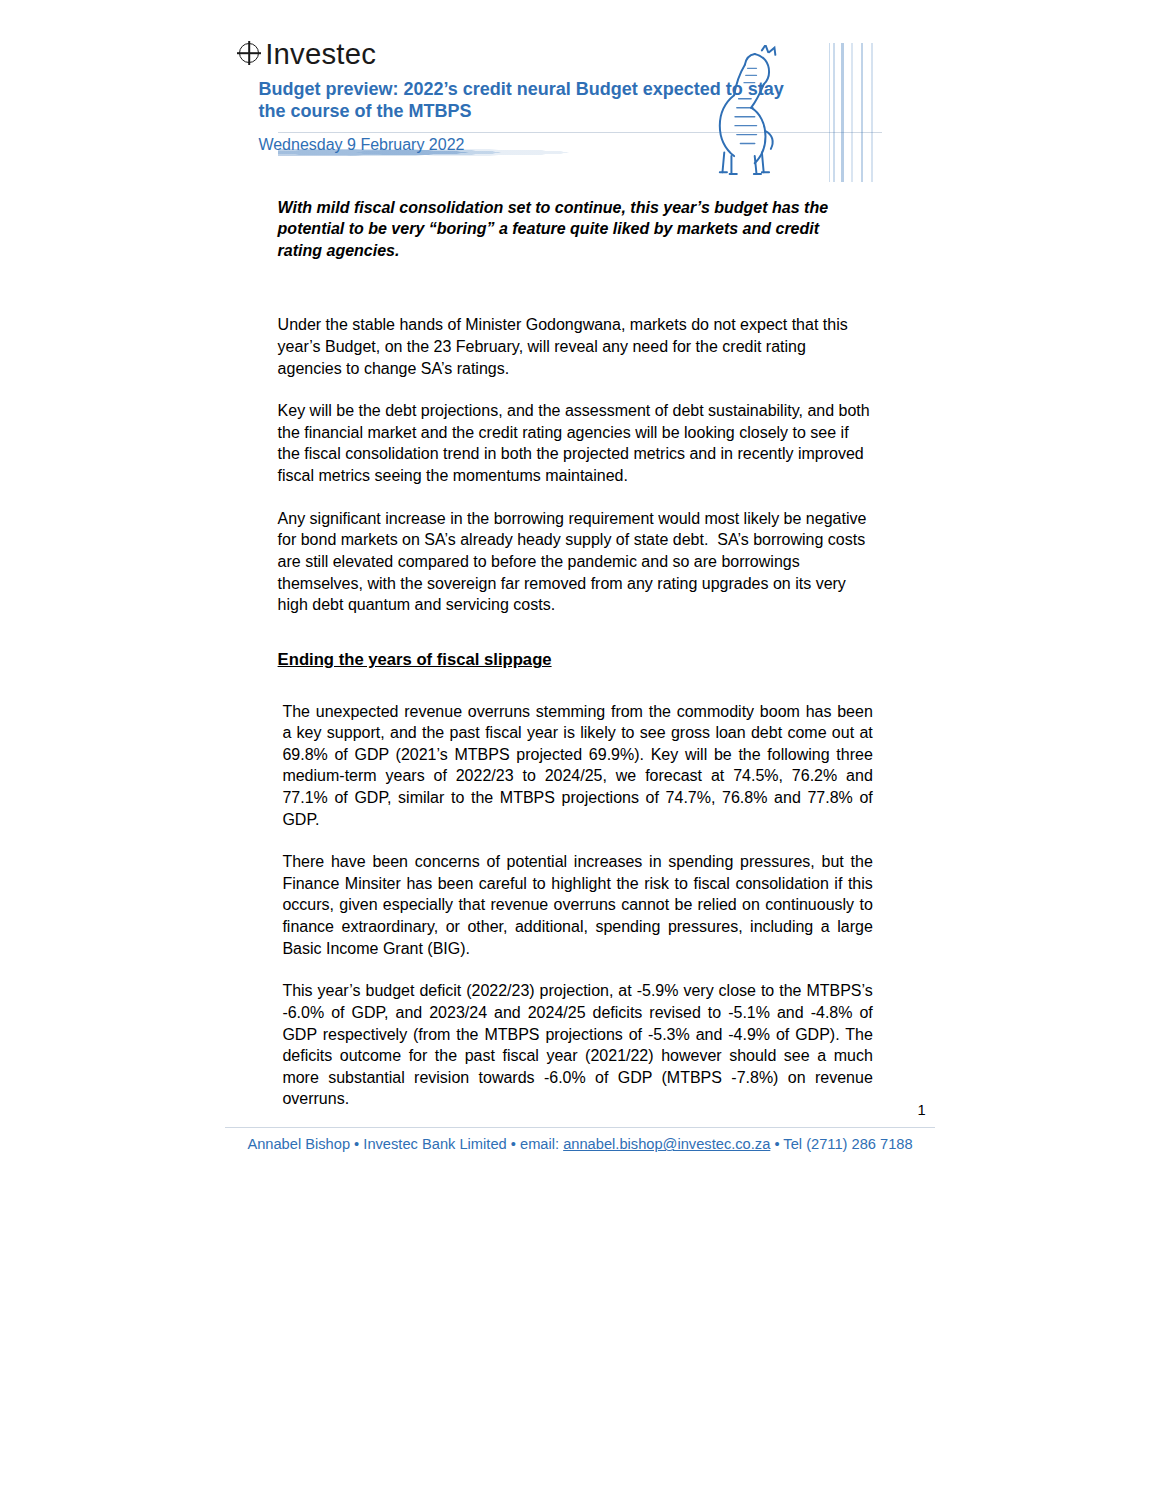Investec
Budget preview: 2022’s credit neural Budget expected to stay the course of the MTBPS
Wednesday 9 February 2022
With mild fiscal consolidation set to continue, this year’s budget has the potential to be very “boring” a feature quite liked by markets and credit rating agencies.
Under the stable hands of Minister Godongwana, markets do not expect that this year’s Budget, on the 23 February, will reveal any need for the credit rating agencies to change SA’s ratings.
Key will be the debt projections, and the assessment of debt sustainability, and both the financial market and the credit rating agencies will be looking closely to see if the fiscal consolidation trend in both the projected metrics and in recently improved fiscal metrics seeing the momentums maintained.
Any significant increase in the borrowing requirement would most likely be negative for bond markets on SA’s already heady supply of state debt. SA’s borrowing costs are still elevated compared to before the pandemic and so are borrowings themselves, with the sovereign far removed from any rating upgrades on its very high debt quantum and servicing costs.
Ending the years of fiscal slippage
The unexpected revenue overruns stemming from the commodity boom has been a key support, and the past fiscal year is likely to see gross loan debt come out at 69.8% of GDP (2021’s MTBPS projected 69.9%). Key will be the following three medium-term years of 2022/23 to 2024/25, we forecast at 74.5%, 76.2% and 77.1% of GDP, similar to the MTBPS projections of 74.7%, 76.8% and 77.8% of GDP.
There have been concerns of potential increases in spending pressures, but the Finance Minsiter has been careful to highlight the risk to fiscal consolidation if this occurs, given especially that revenue overruns cannot be relied on continuously to finance extraordinary, or other, additional, spending pressures, including a large Basic Income Grant (BIG).
This year’s budget deficit (2022/23) projection, at -5.9% very close to the MTBPS’s -6.0% of GDP, and 2023/24 and 2024/25 deficits revised to -5.1% and -4.8% of GDP respectively (from the MTBPS projections of -5.3% and -4.9% of GDP). The deficits outcome for the past fiscal year (2021/22) however should see a much more substantial revision towards -6.0% of GDP (MTBPS -7.8%) on revenue overruns.
1
Annabel Bishop • Investec Bank Limited • email: annabel.bishop@investec.co.za • Tel (2711) 286 7188